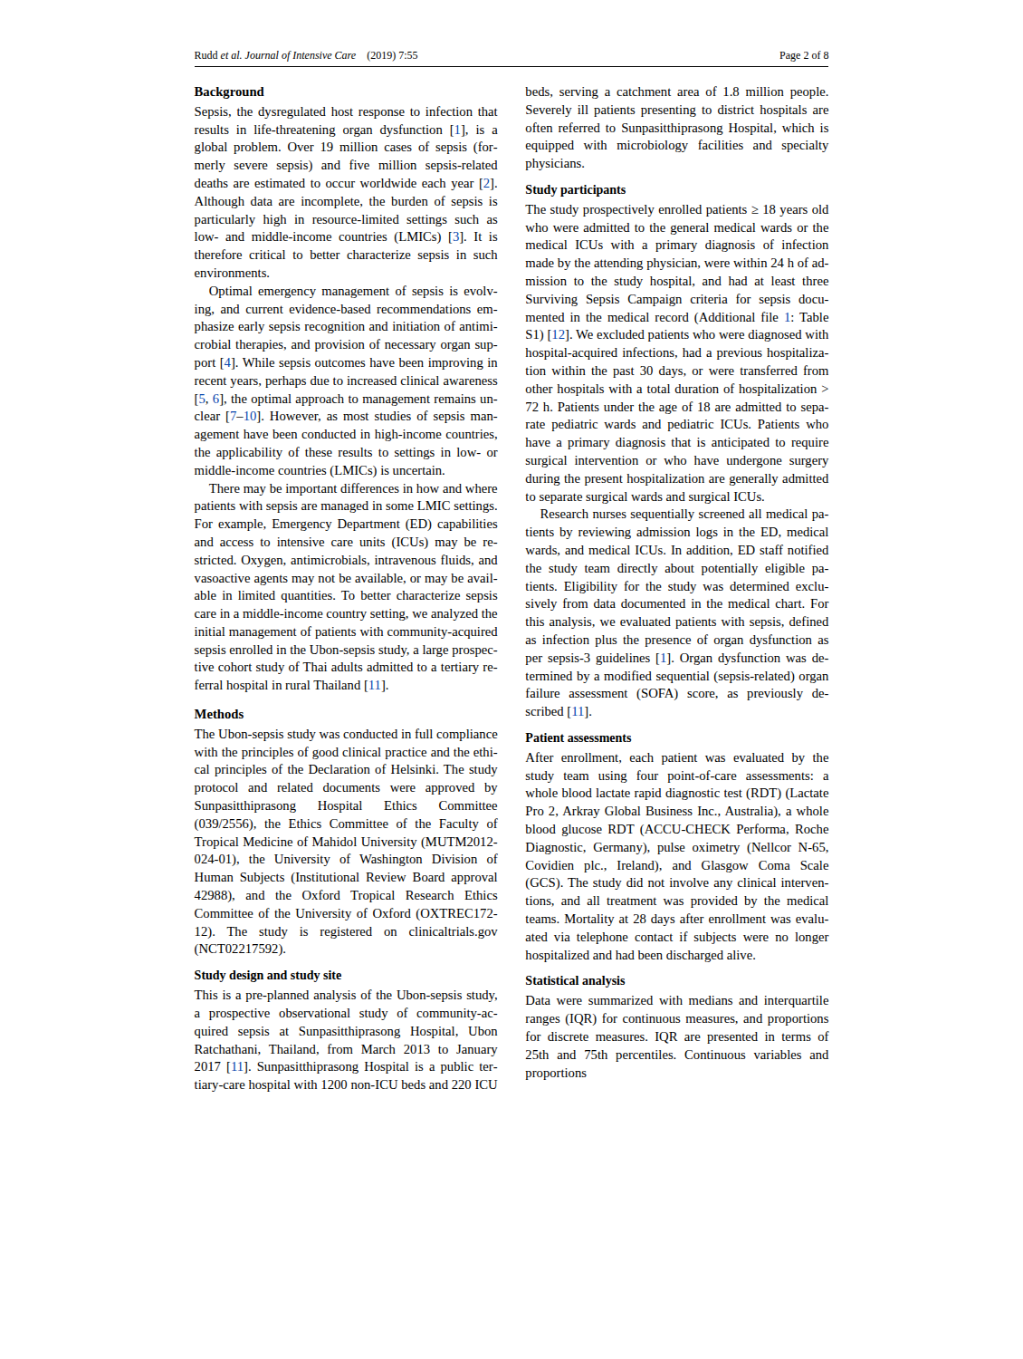Rudd et al. Journal of Intensive Care (2019) 7:55
Page 2 of 8
Background
Sepsis, the dysregulated host response to infection that results in life-threatening organ dysfunction [1], is a global problem. Over 19 million cases of sepsis (formerly severe sepsis) and five million sepsis-related deaths are estimated to occur worldwide each year [2]. Although data are incomplete, the burden of sepsis is particularly high in resource-limited settings such as low- and middle-income countries (LMICs) [3]. It is therefore critical to better characterize sepsis in such environments.
Optimal emergency management of sepsis is evolving, and current evidence-based recommendations emphasize early sepsis recognition and initiation of antimicrobial therapies, and provision of necessary organ support [4]. While sepsis outcomes have been improving in recent years, perhaps due to increased clinical awareness [5, 6], the optimal approach to management remains unclear [7–10]. However, as most studies of sepsis management have been conducted in high-income countries, the applicability of these results to settings in low- or middle-income countries (LMICs) is uncertain.
There may be important differences in how and where patients with sepsis are managed in some LMIC settings. For example, Emergency Department (ED) capabilities and access to intensive care units (ICUs) may be restricted. Oxygen, antimicrobials, intravenous fluids, and vasoactive agents may not be available, or may be available in limited quantities. To better characterize sepsis care in a middle-income country setting, we analyzed the initial management of patients with community-acquired sepsis enrolled in the Ubon-sepsis study, a large prospective cohort study of Thai adults admitted to a tertiary referral hospital in rural Thailand [11].
Methods
The Ubon-sepsis study was conducted in full compliance with the principles of good clinical practice and the ethical principles of the Declaration of Helsinki. The study protocol and related documents were approved by Sunpasitthiprasong Hospital Ethics Committee (039/2556), the Ethics Committee of the Faculty of Tropical Medicine of Mahidol University (MUTM2012-024-01), the University of Washington Division of Human Subjects (Institutional Review Board approval 42988), and the Oxford Tropical Research Ethics Committee of the University of Oxford (OXTREC172-12). The study is registered on clinicaltrials.gov (NCT02217592).
Study design and study site
This is a pre-planned analysis of the Ubon-sepsis study, a prospective observational study of community-acquired sepsis at Sunpasitthiprasong Hospital, Ubon Ratchathani, Thailand, from March 2013 to January 2017 [11]. Sunpasitthiprasong Hospital is a public tertiary-care hospital with 1200 non-ICU beds and 220 ICU beds, serving a catchment area of 1.8 million people. Severely ill patients presenting to district hospitals are often referred to Sunpasitthiprasong Hospital, which is equipped with microbiology facilities and specialty physicians.
Study participants
The study prospectively enrolled patients ≥ 18 years old who were admitted to the general medical wards or the medical ICUs with a primary diagnosis of infection made by the attending physician, were within 24 h of admission to the study hospital, and had at least three Surviving Sepsis Campaign criteria for sepsis documented in the medical record (Additional file 1: Table S1) [12]. We excluded patients who were diagnosed with hospital-acquired infections, had a previous hospitalization within the past 30 days, or were transferred from other hospitals with a total duration of hospitalization > 72 h. Patients under the age of 18 are admitted to separate pediatric wards and pediatric ICUs. Patients who have a primary diagnosis that is anticipated to require surgical intervention or who have undergone surgery during the present hospitalization are generally admitted to separate surgical wards and surgical ICUs.
Research nurses sequentially screened all medical patients by reviewing admission logs in the ED, medical wards, and medical ICUs. In addition, ED staff notified the study team directly about potentially eligible patients. Eligibility for the study was determined exclusively from data documented in the medical chart. For this analysis, we evaluated patients with sepsis, defined as infection plus the presence of organ dysfunction as per sepsis-3 guidelines [1]. Organ dysfunction was determined by a modified sequential (sepsis-related) organ failure assessment (SOFA) score, as previously described [11].
Patient assessments
After enrollment, each patient was evaluated by the study team using four point-of-care assessments: a whole blood lactate rapid diagnostic test (RDT) (Lactate Pro 2, Arkray Global Business Inc., Australia), a whole blood glucose RDT (ACCU-CHECK Performa, Roche Diagnostic, Germany), pulse oximetry (Nellcor N-65, Covidien plc., Ireland), and Glasgow Coma Scale (GCS). The study did not involve any clinical interventions, and all treatment was provided by the medical teams. Mortality at 28 days after enrollment was evaluated via telephone contact if subjects were no longer hospitalized and had been discharged alive.
Statistical analysis
Data were summarized with medians and interquartile ranges (IQR) for continuous measures, and proportions for discrete measures. IQR are presented in terms of 25th and 75th percentiles. Continuous variables and proportions